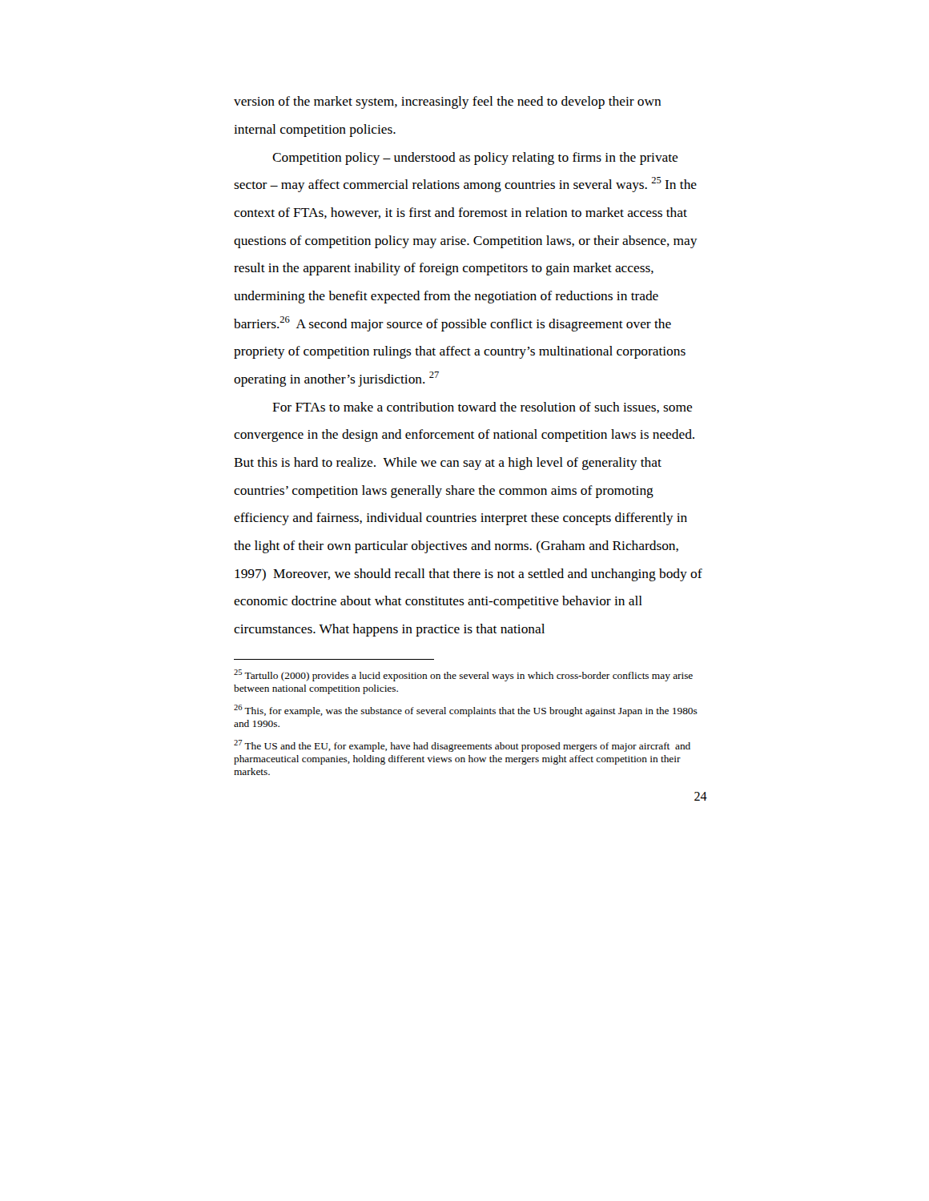version of the market system, increasingly feel the need to develop their own internal competition policies.
Competition policy – understood as policy relating to firms in the private sector – may affect commercial relations among countries in several ways. 25 In the context of FTAs, however, it is first and foremost in relation to market access that questions of competition policy may arise. Competition laws, or their absence, may result in the apparent inability of foreign competitors to gain market access, undermining the benefit expected from the negotiation of reductions in trade barriers.26 A second major source of possible conflict is disagreement over the propriety of competition rulings that affect a country’s multinational corporations operating in another’s jurisdiction. 27
For FTAs to make a contribution toward the resolution of such issues, some convergence in the design and enforcement of national competition laws is needed. But this is hard to realize. While we can say at a high level of generality that countries’ competition laws generally share the common aims of promoting efficiency and fairness, individual countries interpret these concepts differently in the light of their own particular objectives and norms. (Graham and Richardson, 1997) Moreover, we should recall that there is not a settled and unchanging body of economic doctrine about what constitutes anti-competitive behavior in all circumstances. What happens in practice is that national
25 Tartullo (2000) provides a lucid exposition on the several ways in which cross-border conflicts may arise between national competition policies.
26 This, for example, was the substance of several complaints that the US brought against Japan in the 1980s and 1990s.
27 The US and the EU, for example, have had disagreements about proposed mergers of major aircraft and pharmaceutical companies, holding different views on how the mergers might affect competition in their markets.
24